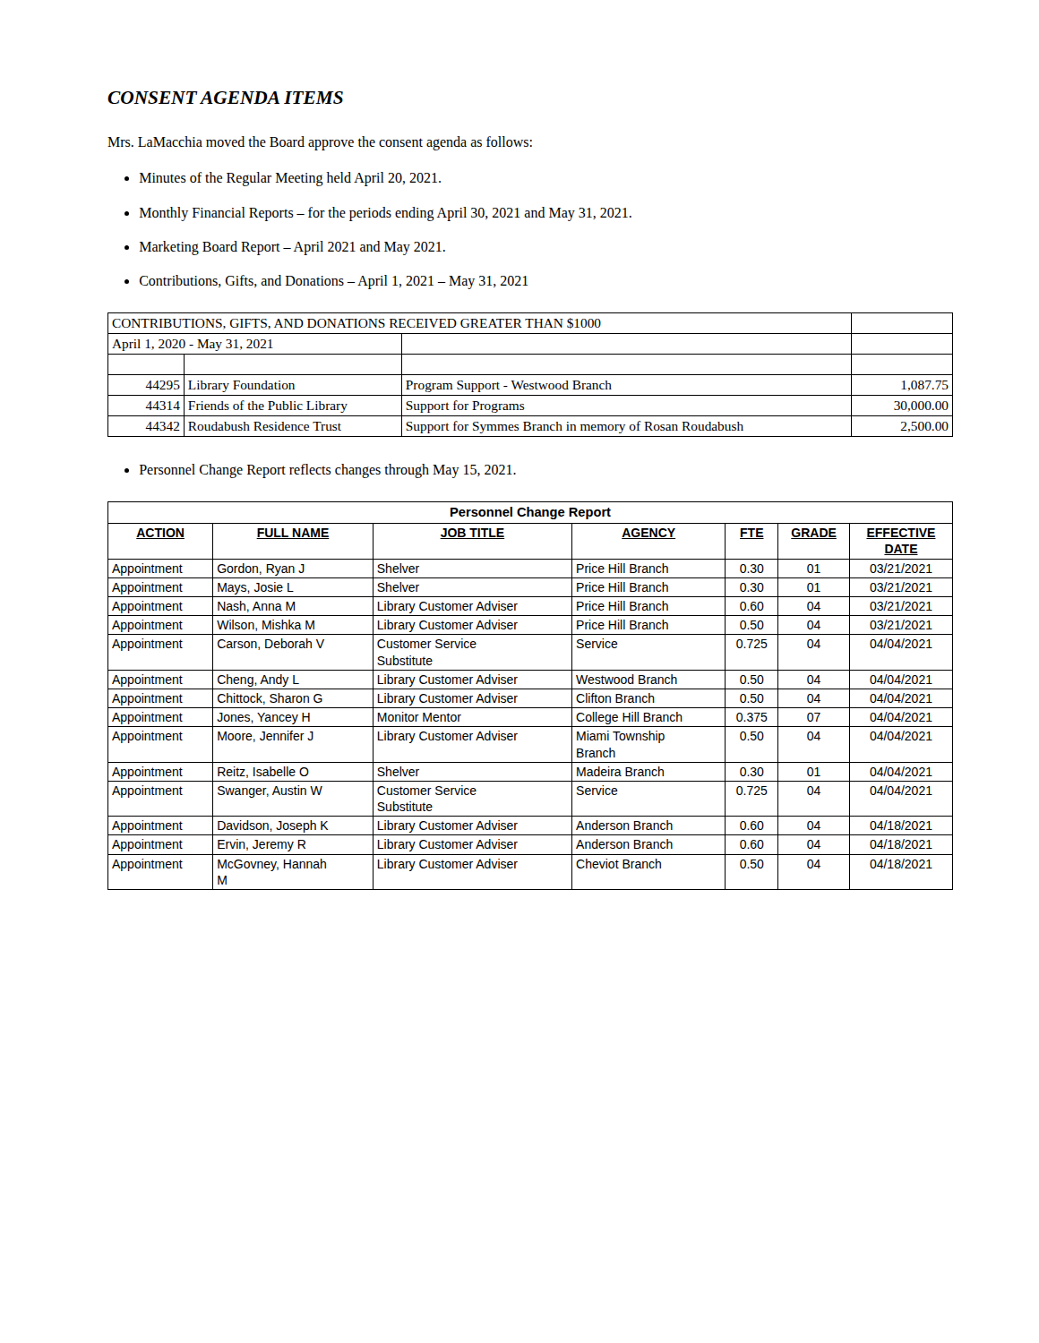CONSENT AGENDA ITEMS
Mrs. LaMacchia moved the Board approve the consent agenda as follows:
Minutes of the Regular Meeting held April 20, 2021.
Monthly Financial Reports – for the periods ending April 30, 2021 and May 31, 2021.
Marketing Board Report – April 2021 and May 2021.
Contributions, Gifts, and Donations – April 1, 2021 – May 31, 2021
| CONTRIBUTIONS, GIFTS, AND DONATIONS RECEIVED GREATER THAN $1000 | |
| April 1, 2020 - May 31, 2021 | | |
| 44295 | Library Foundation | Program Support - Westwood Branch | 1,087.75 |
| 44314 | Friends of the Public Library | Support for Programs | 30,000.00 |
| 44342 | Roudabush Residence Trust | Support for Symmes Branch in memory of Rosan Roudabush | 2,500.00 |
Personnel Change Report reflects changes through May 15, 2021.
Personnel Change Report
| ACTION | FULL NAME | JOB TITLE | AGENCY | FTE | GRADE | EFFECTIVE DATE |
| --- | --- | --- | --- | --- | --- | --- |
| Appointment | Gordon, Ryan J | Shelver | Price Hill Branch | 0.30 | 01 | 03/21/2021 |
| Appointment | Mays, Josie L | Shelver | Price Hill Branch | 0.30 | 01 | 03/21/2021 |
| Appointment | Nash, Anna M | Library Customer Adviser | Price Hill Branch | 0.60 | 04 | 03/21/2021 |
| Appointment | Wilson, Mishka M | Library Customer Adviser | Price Hill Branch | 0.50 | 04 | 03/21/2021 |
| Appointment | Carson, Deborah V | Customer Service Substitute | Service | 0.725 | 04 | 04/04/2021 |
| Appointment | Cheng, Andy L | Library Customer Adviser | Westwood Branch | 0.50 | 04 | 04/04/2021 |
| Appointment | Chittock, Sharon G | Library Customer Adviser | Clifton Branch | 0.50 | 04 | 04/04/2021 |
| Appointment | Jones, Yancey H | Monitor Mentor | College Hill Branch | 0.375 | 07 | 04/04/2021 |
| Appointment | Moore, Jennifer J | Library Customer Adviser | Miami Township Branch | 0.50 | 04 | 04/04/2021 |
| Appointment | Reitz, Isabelle O | Shelver | Madeira Branch | 0.30 | 01 | 04/04/2021 |
| Appointment | Swanger, Austin W | Customer Service Substitute | Service | 0.725 | 04 | 04/04/2021 |
| Appointment | Davidson, Joseph K | Library Customer Adviser | Anderson Branch | 0.60 | 04 | 04/18/2021 |
| Appointment | Ervin, Jeremy R | Library Customer Adviser | Anderson Branch | 0.60 | 04 | 04/18/2021 |
| Appointment | McGovney, Hannah M | Library Customer Adviser | Cheviot Branch | 0.50 | 04 | 04/18/2021 |